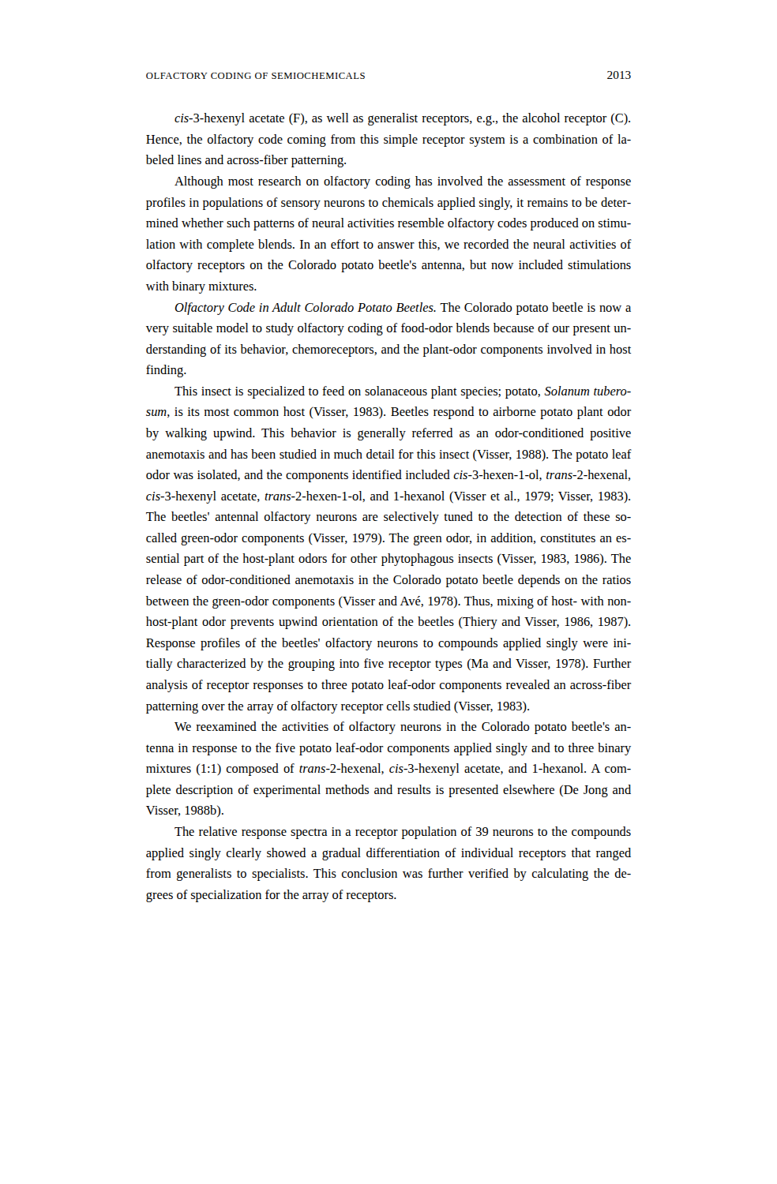Olfactory Coding of Semiochemicals 2013
cis-3-hexenyl acetate (F), as well as generalist receptors, e.g., the alcohol receptor (C). Hence, the olfactory code coming from this simple receptor system is a combination of labeled lines and across-fiber patterning.
Although most research on olfactory coding has involved the assessment of response profiles in populations of sensory neurons to chemicals applied singly, it remains to be determined whether such patterns of neural activities resemble olfactory codes produced on stimulation with complete blends. In an effort to answer this, we recorded the neural activities of olfactory receptors on the Colorado potato beetle's antenna, but now included stimulations with binary mixtures.
Olfactory Code in Adult Colorado Potato Beetles. The Colorado potato beetle is now a very suitable model to study olfactory coding of food-odor blends because of our present understanding of its behavior, chemoreceptors, and the plant-odor components involved in host finding.
This insect is specialized to feed on solanaceous plant species; potato, Solanum tuberosum, is its most common host (Visser, 1983). Beetles respond to airborne potato plant odor by walking upwind. This behavior is generally referred as an odor-conditioned positive anemotaxis and has been studied in much detail for this insect (Visser, 1988). The potato leaf odor was isolated, and the components identified included cis-3-hexen-1-ol, trans-2-hexenal, cis-3-hexenyl acetate, trans-2-hexen-1-ol, and 1-hexanol (Visser et al., 1979; Visser, 1983). The beetles' antennal olfactory neurons are selectively tuned to the detection of these so-called green-odor components (Visser, 1979). The green odor, in addition, constitutes an essential part of the host-plant odors for other phytophagous insects (Visser, 1983, 1986). The release of odor-conditioned anemotaxis in the Colorado potato beetle depends on the ratios between the green-odor components (Visser and Avé, 1978). Thus, mixing of host- with nonhost-plant odor prevents upwind orientation of the beetles (Thiery and Visser, 1986, 1987). Response profiles of the beetles' olfactory neurons to compounds applied singly were initially characterized by the grouping into five receptor types (Ma and Visser, 1978). Further analysis of receptor responses to three potato leaf-odor components revealed an across-fiber patterning over the array of olfactory receptor cells studied (Visser, 1983).
We reexamined the activities of olfactory neurons in the Colorado potato beetle's antenna in response to the five potato leaf-odor components applied singly and to three binary mixtures (1:1) composed of trans-2-hexenal, cis-3-hexenyl acetate, and 1-hexanol. A complete description of experimental methods and results is presented elsewhere (De Jong and Visser, 1988b).
The relative response spectra in a receptor population of 39 neurons to the compounds applied singly clearly showed a gradual differentiation of individual receptors that ranged from generalists to specialists. This conclusion was further verified by calculating the degrees of specialization for the array of receptors.